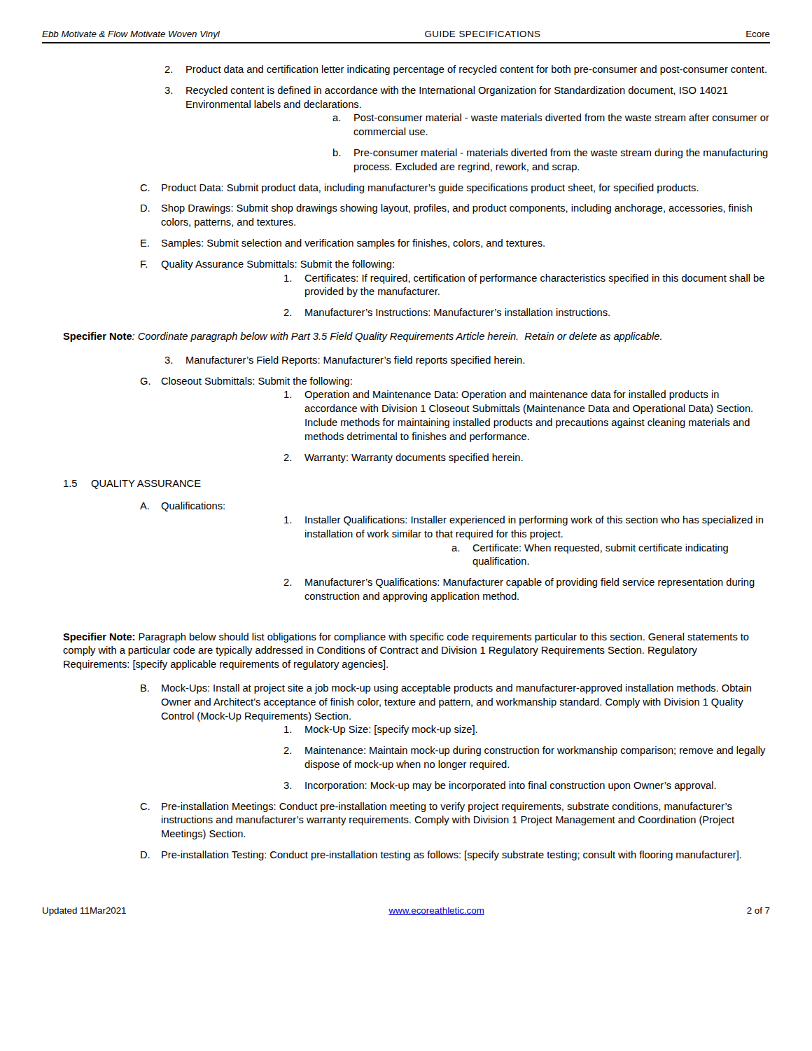Ebb Motivate & Flow Motivate Woven Vinyl GUIDE SPECIFICATIONS Ecore
2. Product data and certification letter indicating percentage of recycled content for both pre-consumer and post-consumer content.
3. Recycled content is defined in accordance with the International Organization for Standardization document, ISO 14021 Environmental labels and declarations.
a. Post-consumer material - waste materials diverted from the waste stream after consumer or commercial use.
b. Pre-consumer material - materials diverted from the waste stream during the manufacturing process. Excluded are regrind, rework, and scrap.
C. Product Data: Submit product data, including manufacturer’s guide specifications product sheet, for specified products.
D. Shop Drawings: Submit shop drawings showing layout, profiles, and product components, including anchorage, accessories, finish colors, patterns, and textures.
E. Samples: Submit selection and verification samples for finishes, colors, and textures.
F. Quality Assurance Submittals: Submit the following:
1. Certificates: If required, certification of performance characteristics specified in this document shall be provided by the manufacturer.
2. Manufacturer’s Instructions: Manufacturer’s installation instructions.
Specifier Note: Coordinate paragraph below with Part 3.5 Field Quality Requirements Article herein. Retain or delete as applicable.
3. Manufacturer’s Field Reports: Manufacturer’s field reports specified herein.
G. Closeout Submittals: Submit the following:
1. Operation and Maintenance Data: Operation and maintenance data for installed products in accordance with Division 1 Closeout Submittals (Maintenance Data and Operational Data) Section. Include methods for maintaining installed products and precautions against cleaning materials and methods detrimental to finishes and performance.
2. Warranty: Warranty documents specified herein.
1.5 QUALITY ASSURANCE
A. Qualifications:
1. Installer Qualifications: Installer experienced in performing work of this section who has specialized in installation of work similar to that required for this project.
a. Certificate: When requested, submit certificate indicating qualification.
2. Manufacturer’s Qualifications: Manufacturer capable of providing field service representation during construction and approving application method.
Specifier Note: Paragraph below should list obligations for compliance with specific code requirements particular to this section. General statements to comply with a particular code are typically addressed in Conditions of Contract and Division 1 Regulatory Requirements Section. Regulatory Requirements: [specify applicable requirements of regulatory agencies].
B. Mock-Ups: Install at project site a job mock-up using acceptable products and manufacturer-approved installation methods. Obtain Owner and Architect’s acceptance of finish color, texture and pattern, and workmanship standard. Comply with Division 1 Quality Control (Mock-Up Requirements) Section.
1. Mock-Up Size: [specify mock-up size].
2. Maintenance: Maintain mock-up during construction for workmanship comparison; remove and legally dispose of mock-up when no longer required.
3. Incorporation: Mock-up may be incorporated into final construction upon Owner’s approval.
C. Pre-installation Meetings: Conduct pre-installation meeting to verify project requirements, substrate conditions, manufacturer’s instructions and manufacturer’s warranty requirements. Comply with Division 1 Project Management and Coordination (Project Meetings) Section.
D. Pre-installation Testing: Conduct pre-installation testing as follows: [specify substrate testing; consult with flooring manufacturer].
Updated 11Mar2021 www.ecoreathletic.com 2 of 7